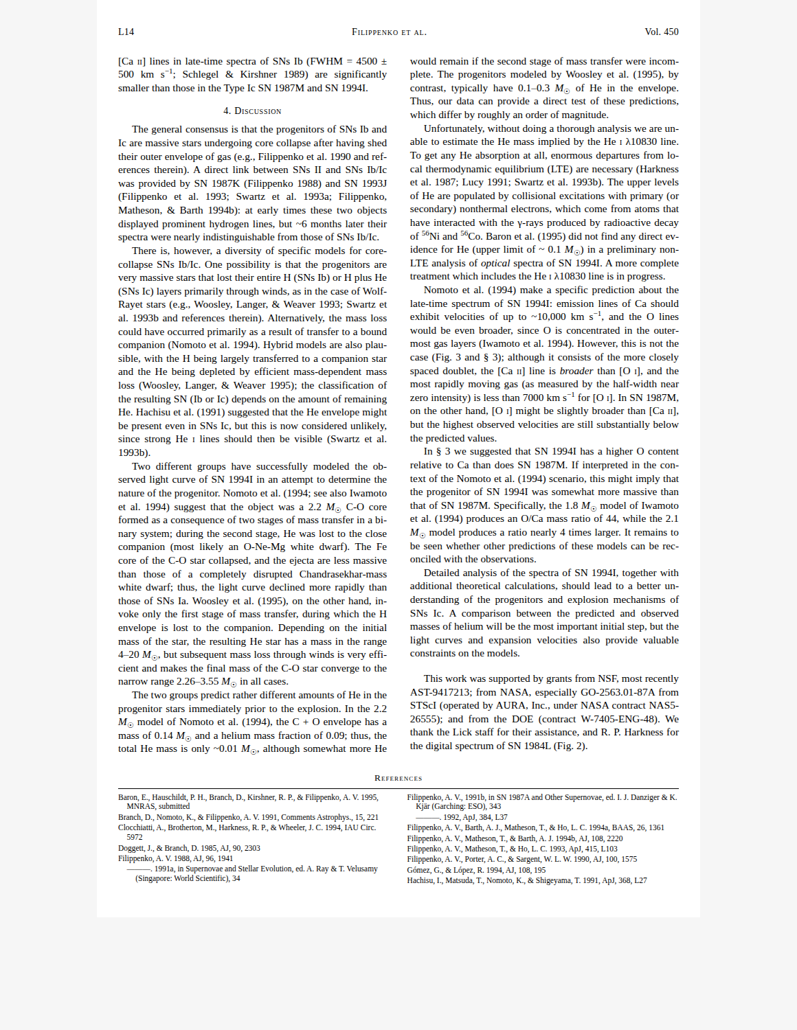L14 Filippenko et al. Vol. 450
[Ca ii] lines in late-time spectra of SNs Ib (FWHM = 4500 ± 500 km s−1; Schlegel & Kirshner 1989) are significantly smaller than those in the Type Ic SN 1987M and SN 1994I.
4. Discussion
The general consensus is that the progenitors of SNs Ib and Ic are massive stars undergoing core collapse after having shed their outer envelope of gas (e.g., Filippenko et al. 1990 and references therein). A direct link between SNs II and SNs Ib/Ic was provided by SN 1987K (Filippenko 1988) and SN 1993J (Filippenko et al. 1993; Swartz et al. 1993a; Filippenko, Matheson, & Barth 1994b): at early times these two objects displayed prominent hydrogen lines, but ~6 months later their spectra were nearly indistinguishable from those of SNs Ib/Ic.
There is, however, a diversity of specific models for core-collapse SNs Ib/Ic. One possibility is that the progenitors are very massive stars that lost their entire H (SNs Ib) or H plus He (SNs Ic) layers primarily through winds, as in the case of Wolf-Rayet stars (e.g., Woosley, Langer, & Weaver 1993; Swartz et al. 1993b and references therein). Alternatively, the mass loss could have occurred primarily as a result of transfer to a bound companion (Nomoto et al. 1994). Hybrid models are also plausible, with the H being largely transferred to a companion star and the He being depleted by efficient mass-dependent mass loss (Woosley, Langer, & Weaver 1995); the classification of the resulting SN (Ib or Ic) depends on the amount of remaining He. Hachisu et al. (1991) suggested that the He envelope might be present even in SNs Ic, but this is now considered unlikely, since strong He i lines should then be visible (Swartz et al. 1993b).
Two different groups have successfully modeled the observed light curve of SN 1994I in an attempt to determine the nature of the progenitor. Nomoto et al. (1994; see also Iwamoto et al. 1994) suggest that the object was a 2.2 M☉ C-O core formed as a consequence of two stages of mass transfer in a binary system; during the second stage, He was lost to the close companion (most likely an O-Ne-Mg white dwarf). The Fe core of the C-O star collapsed, and the ejecta are less massive than those of a completely disrupted Chandrasekhar-mass white dwarf; thus, the light curve declined more rapidly than those of SNs Ia. Woosley et al. (1995), on the other hand, invoke only the first stage of mass transfer, during which the H envelope is lost to the companion. Depending on the initial mass of the star, the resulting He star has a mass in the range 4–20 M☉, but subsequent mass loss through winds is very efficient and makes the final mass of the C-O star converge to the narrow range 2.26–3.55 M☉ in all cases.
The two groups predict rather different amounts of He in the progenitor stars immediately prior to the explosion. In the 2.2 M☉ model of Nomoto et al. (1994), the C + O envelope has a mass of 0.14 M☉ and a helium mass fraction of 0.09; thus, the total He mass is only ~0.01 M☉, although somewhat more He would remain if the second stage of mass transfer were incomplete. The progenitors modeled by Woosley et al. (1995), by contrast, typically have 0.1–0.3 M☉ of He in the envelope. Thus, our data can provide a direct test of these predictions, which differ by roughly an order of magnitude.
Unfortunately, without doing a thorough analysis we are unable to estimate the He mass implied by the He i λ10830 line. To get any He absorption at all, enormous departures from local thermodynamic equilibrium (LTE) are necessary (Harkness et al. 1987; Lucy 1991; Swartz et al. 1993b). The upper levels of He are populated by collisional excitations with primary (or secondary) nonthermal electrons, which come from atoms that have interacted with the γ-rays produced by radioactive decay of 56Ni and 56Co. Baron et al. (1995) did not find any direct evidence for He (upper limit of ~ 0.1 M☉) in a preliminary non-LTE analysis of optical spectra of SN 1994I. A more complete treatment which includes the He i λ10830 line is in progress.
Nomoto et al. (1994) make a specific prediction about the late-time spectrum of SN 1994I: emission lines of Ca should exhibit velocities of up to ~10,000 km s−1, and the O lines would be even broader, since O is concentrated in the outermost gas layers (Iwamoto et al. 1994). However, this is not the case (Fig. 3 and § 3); although it consists of the more closely spaced doublet, the [Ca ii] line is broader than [O i], and the most rapidly moving gas (as measured by the half-width near zero intensity) is less than 7000 km s−1 for [O i]. In SN 1987M, on the other hand, [O i] might be slightly broader than [Ca ii], but the highest observed velocities are still substantially below the predicted values.
In § 3 we suggested that SN 1994I has a higher O content relative to Ca than does SN 1987M. If interpreted in the context of the Nomoto et al. (1994) scenario, this might imply that the progenitor of SN 1994I was somewhat more massive than that of SN 1987M. Specifically, the 1.8 M☉ model of Iwamoto et al. (1994) produces an O/Ca mass ratio of 44, while the 2.1 M☉ model produces a ratio nearly 4 times larger. It remains to be seen whether other predictions of these models can be reconciled with the observations.
Detailed analysis of the spectra of SN 1994I, together with additional theoretical calculations, should lead to a better understanding of the progenitors and explosion mechanisms of SNs Ic. A comparison between the predicted and observed masses of helium will be the most important initial step, but the light curves and expansion velocities also provide valuable constraints on the models.
This work was supported by grants from NSF, most recently AST-9417213; from NASA, especially GO-2563.01-87A from STScI (operated by AURA, Inc., under NASA contract NAS5-26555); and from the DOE (contract W-7405-ENG-48). We thank the Lick staff for their assistance, and R. P. Harkness for the digital spectrum of SN 1984L (Fig. 2).
References
Baron, E., Hauschildt, P. H., Branch, D., Kirshner, R. P., & Filippenko, A. V. 1995, MNRAS, submitted
Branch, D., Nomoto, K., & Filippenko, A. V. 1991, Comments Astrophys., 15, 221
Clocchiatti, A., Brotherton, M., Harkness, R. P., & Wheeler, J. C. 1994, IAU Circ. 5972
Doggett, J., & Branch, D. 1985, AJ, 90, 2303
Filippenko, A. V. 1988, AJ, 96, 1941
———. 1991a, in Supernovae and Stellar Evolution, ed. A. Ray & T. Velusamy (Singapore: World Scientific), 34
Filippenko, A. V., 1991b, in SN 1987A and Other Supernovae, ed. I. J. Danziger & K. Kjär (Garching: ESO), 343
———. 1992, ApJ, 384, L37
Filippenko, A. V., Barth, A. J., Matheson, T., & Ho, L. C. 1994a, BAAS, 26, 1361
Filippenko, A. V., Matheson, T., & Barth, A. J. 1994b, AJ, 108, 2220
Filippenko, A. V., Matheson, T., & Ho, L. C. 1993, ApJ, 415, L103
Filippenko, A. V., Porter, A. C., & Sargent, W. L. W. 1990, AJ, 100, 1575
Gómez, G., & López, R. 1994, AJ, 108, 195
Hachisu, I., Matsuda, T., Nomoto, K., & Shigeyama, T. 1991, ApJ, 368, L27